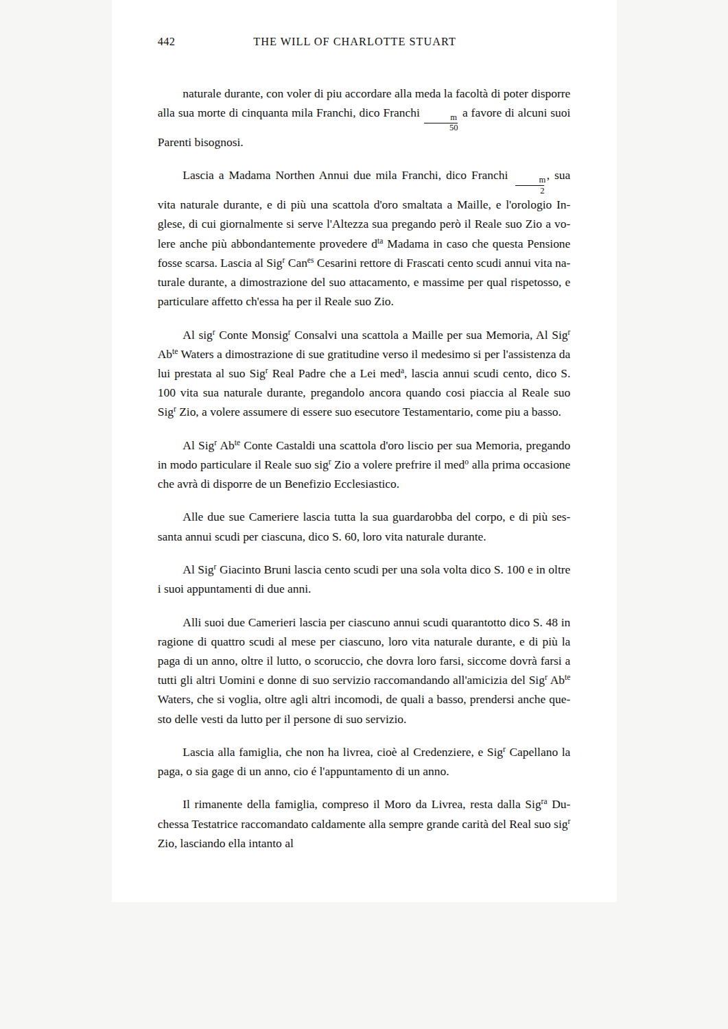442 The Will of Charlotte Stuart
naturale durante, con voler di piu accordare alla meda la facoltà di poter disporre alla sua morte di cinquanta mila Franchi, dico Franchi m 50 a favore di alcuni suoi Parenti bisognosi.
Lascia a Madama Northen Annui due mila Franchi, dico Franchi m 2, sua vita naturale durante, e di più una scattola d'oro smaltata a Maille, e l'orologio Inglese, di cui giornalmente si serve l'Altezza sua pregando però il Reale suo Zio a volere anche più abbondantemente provedere dta Madama in caso che questa Pensione fosse scarsa. Lascia al Sigr Canes Cesarini rettore di Frascati cento scudi annui vita naturale durante, a dimostrazione del suo attacamento, e massime per qual rispetosso, e particulare affetto ch'essa ha per il Reale suo Zio.
Al sigr Conte Monsigr Consalvi una scattola a Maille per sua Memoria, Al Sigr Abte Waters a dimostrazione di sue gratitudine verso il medesimo si per l'assistenza da lui prestata al suo Sigr Real Padre che a Lei meda, lascia annui scudi cento, dico S. 100 vita sua naturale durante, pregandolo ancora quando cosi piaccia al Reale suo Sigr Zio, a volere assumere di essere suo esecutore Testamentario, come piu a basso.
Al Sigr Abte Conte Castaldi una scattola d'oro liscio per sua Memoria, pregando in modo particulare il Reale suo sigr Zio a volere prefrire il medo alla prima occasione che avrà di disporre de un Benefizio Ecclesiastico.
Alle due sue Cameriere lascia tutta la sua guardarobba del corpo, e di più sessanta annui scudi per ciascuna, dico S. 60, loro vita naturale durante.
Al Sigr Giacinto Bruni lascia cento scudi per una sola volta dico S. 100 e in oltre i suoi appuntamenti di due anni.
Alli suoi due Camerieri lascia per ciascuno annui scudi quarantotto dico S. 48 in ragione di quattro scudi al mese per ciascuno, loro vita naturale durante, e di più la paga di un anno, oltre il lutto, o scoruccio, che dovra loro farsi, siccome dovrà farsi a tutti gli altri Uomini e donne di suo servizio raccomandando all'amicizia del Sigr Abte Waters, che si voglia, oltre agli altri incomodi, de quali a basso, prendersi anche questo delle vesti da lutto per il persone di suo servizio.
Lascia alla famiglia, che non ha livrea, cioè al Credenziere, e Sigr Capellano la paga, o sia gage di un anno, cio é l'appuntamento di un anno.
Il rimanente della famiglia, compreso il Moro da Livrea, resta dalla Sigra Duchessa Testatrice raccomandato caldamente alla sempre grande carità del Real suo sigr Zio, lasciando ella intanto al